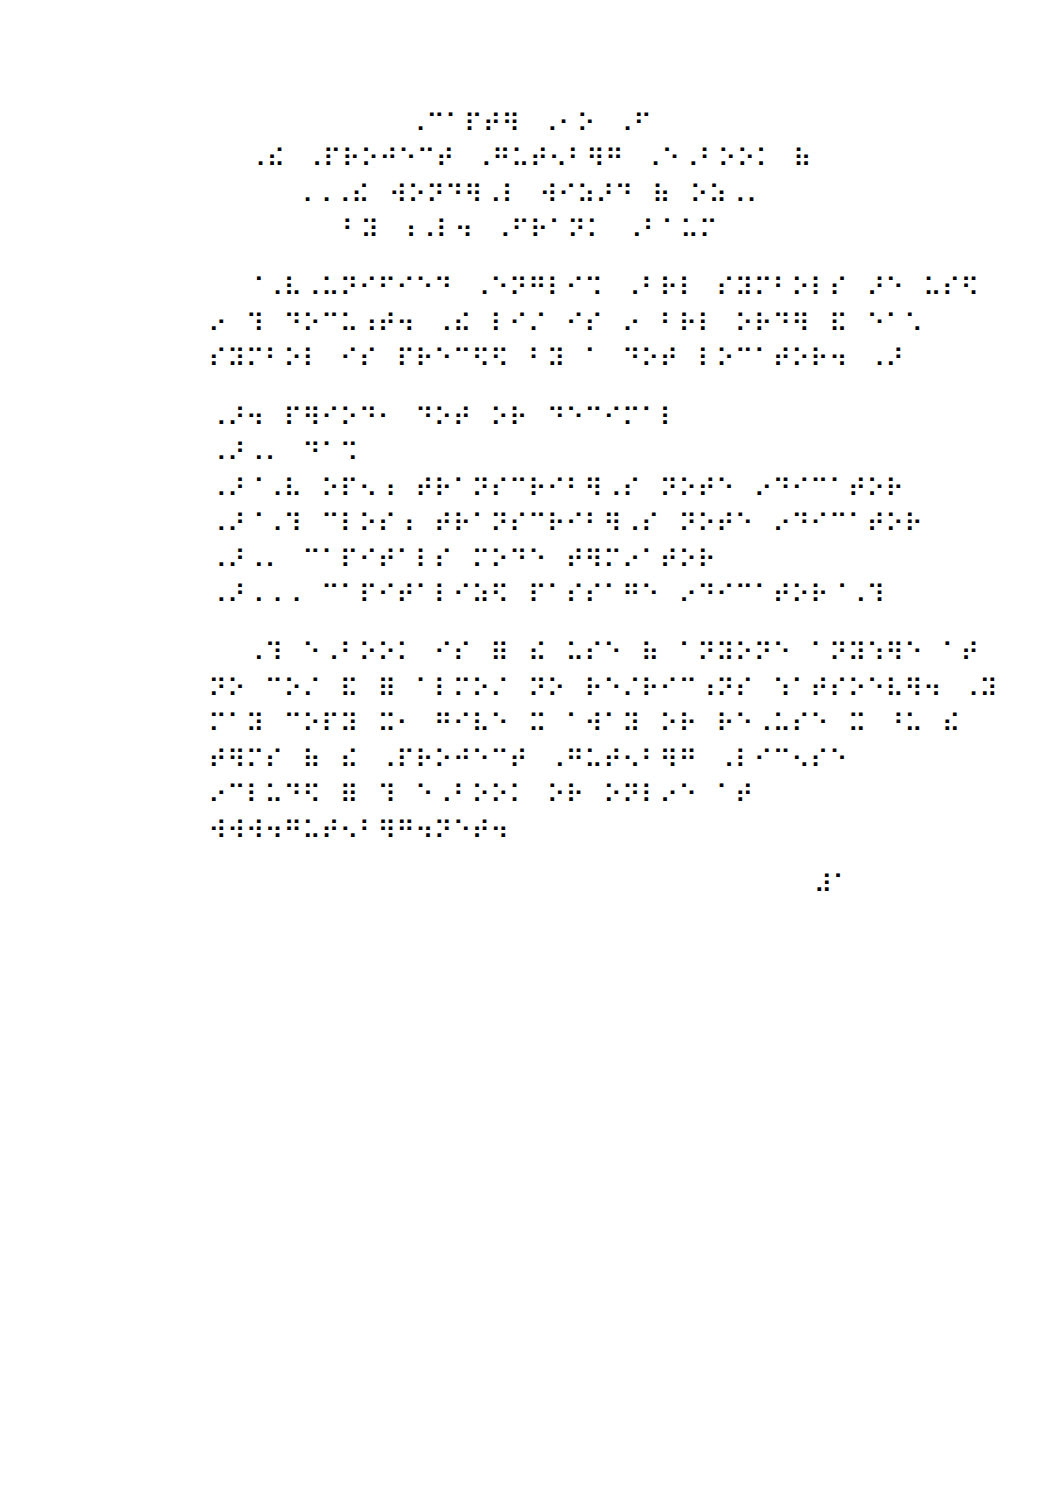⠠⠉⠁⠏⠞⠻⠀⠠⠂⠕⠀⠠⠋ ⠠⠮⠀⠠⠏⠗⠕⠚⠑⠉⠞⠀⠠⠛⠥⠞⠢⠃⠻⠛⠀⠠⠑⠠⠃⠕⠕⠅⠀⠷ ⠠⠠⠠⠮⠀⠺⠕⠝⠙⠻⠠⠇⠀⠺⠊⠵⠜⠙⠀⠷⠀⠕⠵⠠⠄ ⠃⠽⠀⠰⠠⠇⠲⠀⠠⠋⠗⠁⠝⠅⠀⠠⠃⠁⠥⠍
⠀⠀⠈⠠⠧⠠⠥⠝⠊⠋⠊⠑⠙⠀⠠⠑⠝⠛⠇⠊⠩⠀⠠⠃⠗⠇⠀⠎⠽⠍⠃⠕⠇⠎⠀⠜⠑⠀⠥⠎⠫ ⠔⠀⠹⠀⠙⠕⠉⠥⠰⠞⠲⠀⠠⠮⠀⠇⠊⠌⠀⠊⠎⠀⠔⠀⠃⠗⠇⠀⠕⠗⠙⠻⠀⠯⠀⠑⠁⠡ ⠎⠽⠍⠃⠕⠇⠀⠊⠎⠀⠏⠗⠑⠉⠫⠫⠀⠃⠽⠀⠁⠀⠙⠕⠞⠀⠇⠕⠉⠁⠞⠕⠗⠲⠀⠠⠜
⠠⠜⠲⠀⠏⠻⠊⠕⠙⠂⠀⠙⠕⠞⠀⠕⠗⠀⠙⠑⠉⠊⠍⠁⠇ ⠠⠜⠠⠄⠀⠙⠁⠩ ⠠⠜⠈⠠⠧⠀⠕⠏⠢⠰⠀⠞⠗⠁⠝⠎⠉⠗⠊⠃⠻⠠⠎⠀⠝⠕⠞⠑⠀⠔⠙⠊⠉⠁⠞⠕⠗ ⠠⠜⠈⠠⠹⠀⠉⠇⠕⠎⠰⠀⠞⠗⠁⠝⠎⠉⠗⠊⠃⠻⠠⠎⠀⠝⠕⠞⠑⠀⠔⠙⠊⠉⠁⠞⠕⠗ ⠠⠜⠠⠄⠀⠉⠁⠏⠊⠞⠁⠇⠎⠀⠍⠕⠙⠑⠀⠞⠻⠍⠔⠁⠞⠕⠗ ⠠⠜⠠⠠⠠⠀⠉⠁⠏⠊⠞⠁⠇⠊⠵⠫⠀⠏⠁⠎⠎⠁⠛⠑⠀⠔⠙⠊⠉⠁⠞⠕⠗⠈⠠⠹
⠀⠀⠠⠹⠀⠑⠠⠃⠕⠕⠅⠀⠊⠎⠀⠿⠀⠮⠀⠥⠎⠑⠀⠷⠀⠁⠝⠽⠕⠝⠑⠀⠁⠝⠽⠱⠻⠑⠀⠁⠞ ⠝⠕⠀⠉⠕⠌⠀⠯⠀⠿⠀⠁⠇⠍⠕⠌⠀⠝⠕⠀⠗⠑⠌⠗⠊⠉⠰⠝⠎⠀⠱⠁⠞⠎⠕⠑⠧⠻⠲⠀⠠⠽ ⠍⠁⠽⠀⠉⠕⠏⠽⠀⠭⠂⠀⠛⠊⠧⠑⠀⠭⠀⠁⠺⠁⠽⠀⠕⠗⠀⠗⠑⠠⠥⠎⠑⠀⠭⠀⠘⠥⠀⠮ ⠞⠻⠍⠎⠀⠷⠀⠮⠀⠠⠏⠗⠕⠚⠑⠉⠞⠀⠠⠛⠥⠞⠢⠃⠻⠛⠀⠠⠇⠊⠉⠢⠎⠑ ⠔⠉⠇⠥⠙⠫⠀⠿⠀⠹⠀⠑⠠⠃⠕⠕⠅⠀⠕⠗⠀⠕⠝⠇⠔⠑⠀⠁⠞ ⠺⠺⠺⠲⠛⠥⠞⠢⠃⠻⠛⠲⠝⠑⠞⠲
⠼⠁